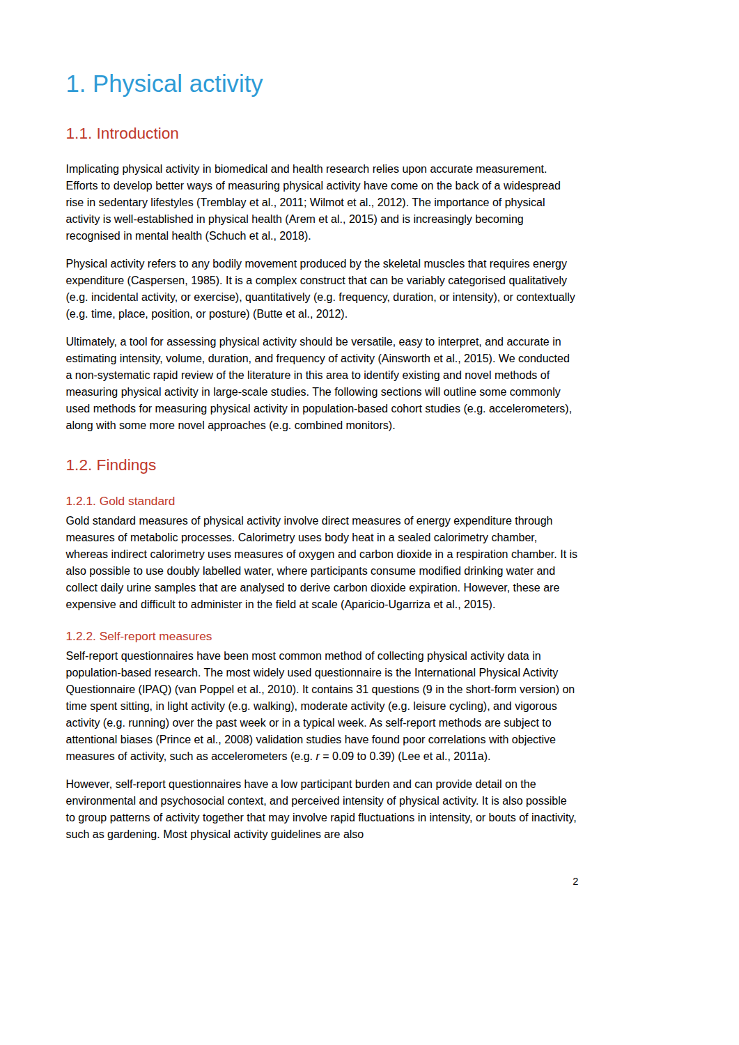1. Physical activity
1.1. Introduction
Implicating physical activity in biomedical and health research relies upon accurate measurement. Efforts to develop better ways of measuring physical activity have come on the back of a widespread rise in sedentary lifestyles (Tremblay et al., 2011; Wilmot et al., 2012). The importance of physical activity is well-established in physical health (Arem et al., 2015) and is increasingly becoming recognised in mental health (Schuch et al., 2018).
Physical activity refers to any bodily movement produced by the skeletal muscles that requires energy expenditure (Caspersen, 1985). It is a complex construct that can be variably categorised qualitatively (e.g. incidental activity, or exercise), quantitatively (e.g. frequency, duration, or intensity), or contextually (e.g. time, place, position, or posture) (Butte et al., 2012).
Ultimately, a tool for assessing physical activity should be versatile, easy to interpret, and accurate in estimating intensity, volume, duration, and frequency of activity (Ainsworth et al., 2015). We conducted a non-systematic rapid review of the literature in this area to identify existing and novel methods of measuring physical activity in large-scale studies. The following sections will outline some commonly used methods for measuring physical activity in population-based cohort studies (e.g. accelerometers), along with some more novel approaches (e.g. combined monitors).
1.2. Findings
1.2.1. Gold standard
Gold standard measures of physical activity involve direct measures of energy expenditure through measures of metabolic processes. Calorimetry uses body heat in a sealed calorimetry chamber, whereas indirect calorimetry uses measures of oxygen and carbon dioxide in a respiration chamber. It is also possible to use doubly labelled water, where participants consume modified drinking water and collect daily urine samples that are analysed to derive carbon dioxide expiration. However, these are expensive and difficult to administer in the field at scale (Aparicio-Ugarriza et al., 2015).
1.2.2. Self-report measures
Self-report questionnaires have been most common method of collecting physical activity data in population-based research. The most widely used questionnaire is the International Physical Activity Questionnaire (IPAQ) (van Poppel et al., 2010). It contains 31 questions (9 in the short-form version) on time spent sitting, in light activity (e.g. walking), moderate activity (e.g. leisure cycling), and vigorous activity (e.g. running) over the past week or in a typical week. As self-report methods are subject to attentional biases (Prince et al., 2008) validation studies have found poor correlations with objective measures of activity, such as accelerometers (e.g. r = 0.09 to 0.39) (Lee et al., 2011a).
However, self-report questionnaires have a low participant burden and can provide detail on the environmental and psychosocial context, and perceived intensity of physical activity. It is also possible to group patterns of activity together that may involve rapid fluctuations in intensity, or bouts of inactivity, such as gardening. Most physical activity guidelines are also
2